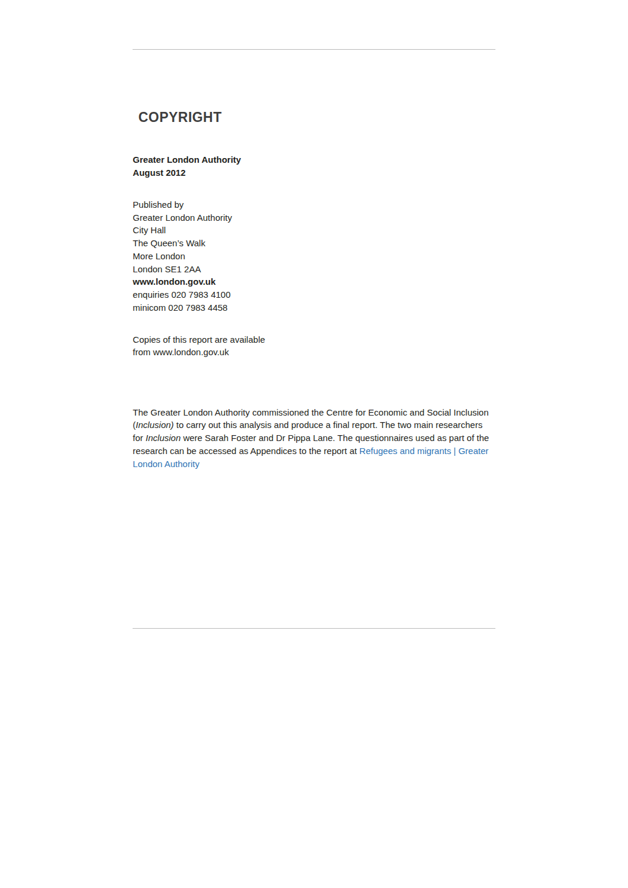Copyright
Greater London Authority
August 2012
Published by
Greater London Authority
City Hall
The Queen’s Walk
More London
London SE1 2AA
www.london.gov.uk
enquiries 020 7983 4100
minicom 020 7983 4458
Copies of this report are available
from www.london.gov.uk
The Greater London Authority commissioned the Centre for Economic and Social Inclusion (Inclusion) to carry out this analysis and produce a final report. The two main researchers for Inclusion were Sarah Foster and Dr Pippa Lane. The questionnaires used as part of the research can be accessed as Appendices to the report at Refugees and migrants | Greater London Authority